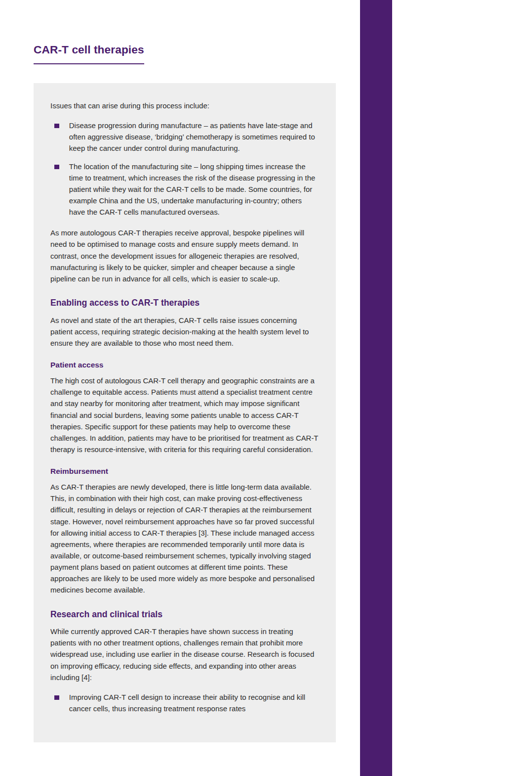CAR-T cell therapies
Issues that can arise during this process include:
Disease progression during manufacture – as patients have late-stage and often aggressive disease, ‘bridging’ chemotherapy is sometimes required to keep the cancer under control during manufacturing.
The location of the manufacturing site – long shipping times increase the time to treatment, which increases the risk of the disease progressing in the patient while they wait for the CAR-T cells to be made. Some countries, for example China and the US, undertake manufacturing in-country; others have the CAR-T cells manufactured overseas.
As more autologous CAR-T therapies receive approval, bespoke pipelines will need to be optimised to manage costs and ensure supply meets demand. In contrast, once the development issues for allogeneic therapies are resolved, manufacturing is likely to be quicker, simpler and cheaper because a single pipeline can be run in advance for all cells, which is easier to scale-up.
Enabling access to CAR-T therapies
As novel and state of the art therapies, CAR-T cells raise issues concerning patient access, requiring strategic decision-making at the health system level to ensure they are available to those who most need them.
Patient access
The high cost of autologous CAR-T cell therapy and geographic constraints are a challenge to equitable access. Patients must attend a specialist treatment centre and stay nearby for monitoring after treatment, which may impose significant financial and social burdens, leaving some patients unable to access CAR-T therapies. Specific support for these patients may help to overcome these challenges. In addition, patients may have to be prioritised for treatment as CAR-T therapy is resource-intensive, with criteria for this requiring careful consideration.
Reimbursement
As CAR-T therapies are newly developed, there is little long-term data available. This, in combination with their high cost, can make proving cost-effectiveness difficult, resulting in delays or rejection of CAR-T therapies at the reimbursement stage. However, novel reimbursement approaches have so far proved successful for allowing initial access to CAR-T therapies [3]. These include managed access agreements, where therapies are recommended temporarily until more data is available, or outcome-based reimbursement schemes, typically involving staged payment plans based on patient outcomes at different time points. These approaches are likely to be used more widely as more bespoke and personalised medicines become available.
Research and clinical trials
While currently approved CAR-T therapies have shown success in treating patients with no other treatment options, challenges remain that prohibit more widespread use, including use earlier in the disease course. Research is focused on improving efficacy, reducing side effects, and expanding into other areas including [4]:
Improving CAR-T cell design to increase their ability to recognise and kill cancer cells, thus increasing treatment response rates